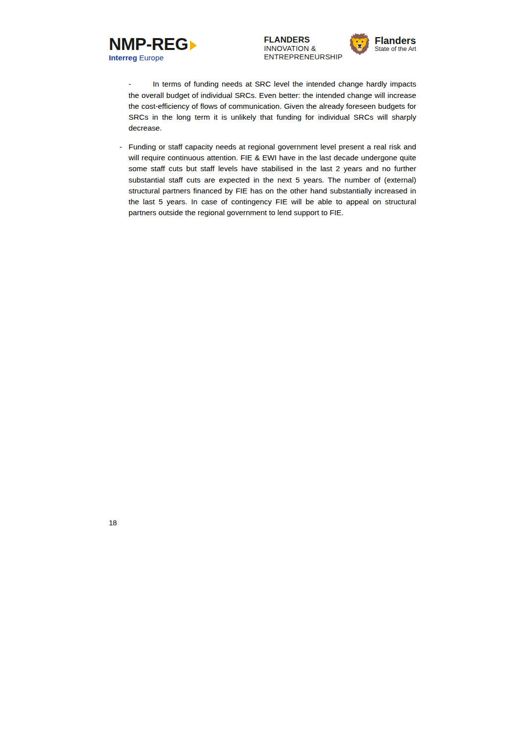NMP-REG
Interreg Europe
FLANDERS
INNOVATION &
ENTREPRENEURSHIP
🦁
Flanders State of the Art
-In terms of funding needs at SRC level the intended change hardly impacts the overall budget of individual SRCs. Even better: the intended change will increase the cost-efficiency of flows of communication. Given the already foreseen budgets for SRCs in the long term it is unlikely that funding for individual SRCs will sharply decrease.
Funding or staff capacity needs at regional government level present a real risk and will require continuous attention. FIE & EWI have in the last decade undergone quite some staff cuts but staff levels have stabilised in the last 2 years and no further substantial staff cuts are expected in the next 5 years. The number of (external) structural partners financed by FIE has on the other hand substantially increased in the last 5 years. In case of contingency FIE will be able to appeal on structural partners outside the regional government to lend support to FIE.
18